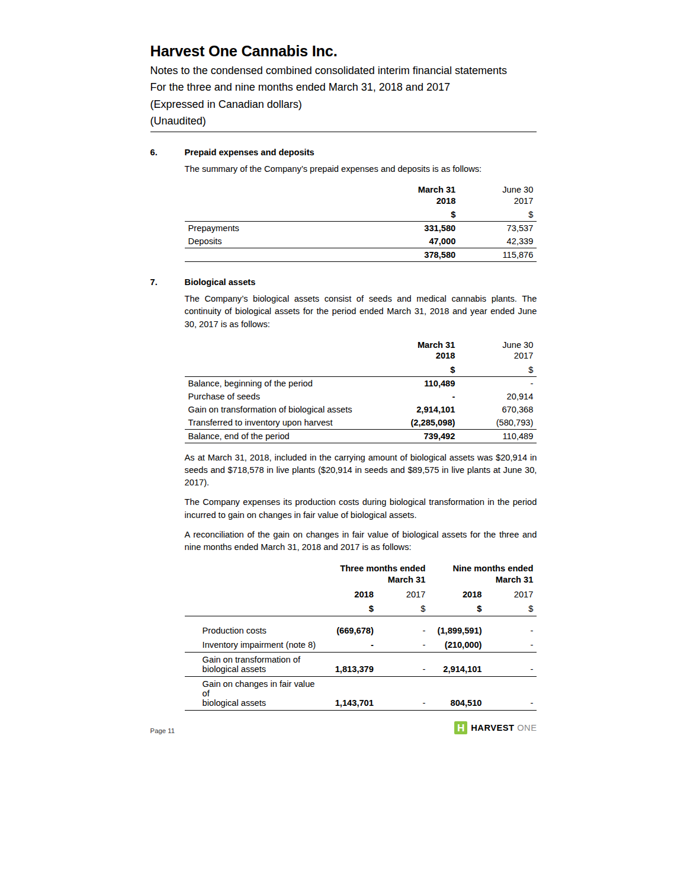Harvest One Cannabis Inc.
Notes to the condensed combined consolidated interim financial statements
For the three and nine months ended March 31, 2018 and 2017
(Expressed in Canadian dollars)
(Unaudited)
6.
Prepaid expenses and deposits
The summary of the Company’s prepaid expenses and deposits is as follows:
| | March 31 2018 | June 30 2017 |
| | $ | $ |
| Prepayments | 331,580 | 73,537 |
| Deposits | 47,000 | 42,339 |
| | 378,580 | 115,876 |
7.
Biological assets
The Company’s biological assets consist of seeds and medical cannabis plants. The continuity of biological assets for the period ended March 31, 2018 and year ended June 30, 2017 is as follows:
| | March 31 2018 | June 30 2017 |
| | $ | $ |
| Balance, beginning of the period | 110,489 | - |
| Purchase of seeds | - | 20,914 |
| Gain on transformation of biological assets | 2,914,101 | 670,368 |
| Transferred to inventory upon harvest | (2,285,098) | (580,793) |
| Balance, end of the period | 739,492 | 110,489 |
As at March 31, 2018, included in the carrying amount of biological assets was $20,914 in seeds and $718,578 in live plants ($20,914 in seeds and $89,575 in live plants at June 30, 2017).
The Company expenses its production costs during biological transformation in the period incurred to gain on changes in fair value of biological assets.
A reconciliation of the gain on changes in fair value of biological assets for the three and nine months ended March 31, 2018 and 2017 is as follows:
| | Three months ended March 31 | Nine months ended March 31 |
| | 2018 | 2017 | 2018 | 2017 |
| | $ | $ | $ | $ |
| Production costs | (669,678) | - | (1,899,591) | - |
| Inventory impairment (note 8) | - | - | (210,000) | - |
| Gain on transformation of biological assets | 1,813,379 | - | 2,914,101 | - |
| Gain on changes in fair value of biological assets | 1,143,701 | - | 804,510 | - |
Page 11
H
HARVEST ONE